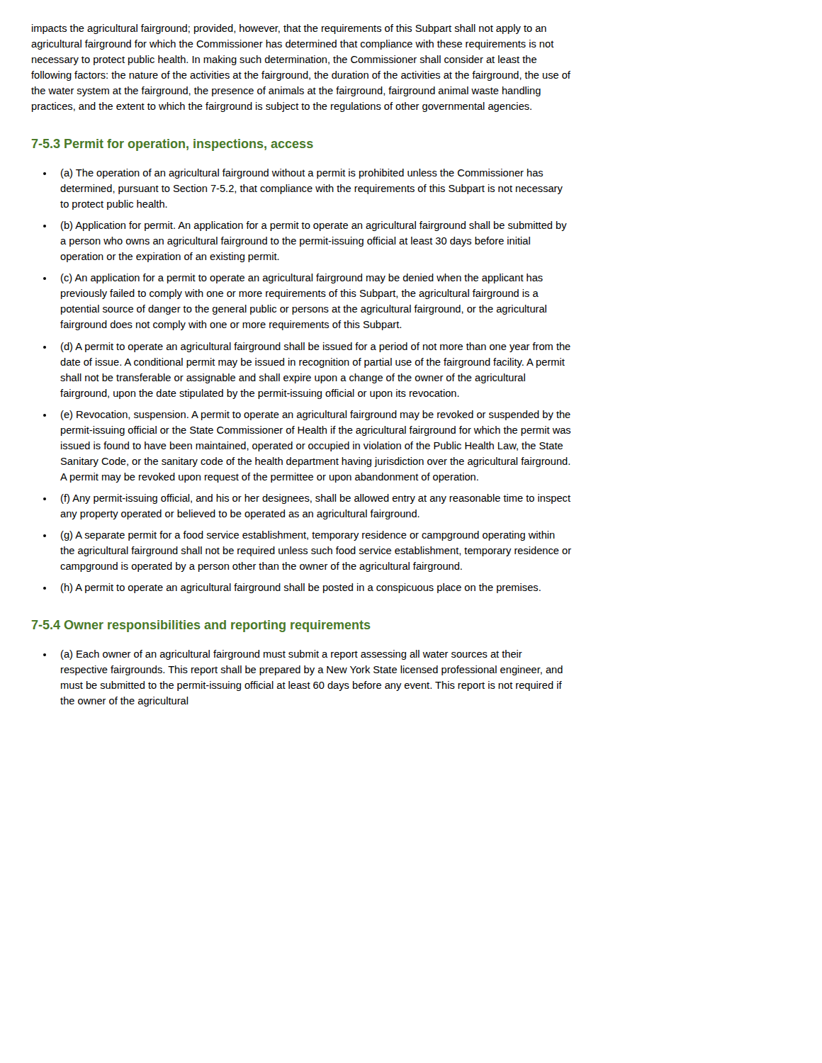impacts the agricultural fairground; provided, however, that the requirements of this Subpart shall not apply to an agricultural fairground for which the Commissioner has determined that compliance with these requirements is not necessary to protect public health. In making such determination, the Commissioner shall consider at least the following factors: the nature of the activities at the fairground, the duration of the activities at the fairground, the use of the water system at the fairground, the presence of animals at the fairground, fairground animal waste handling practices, and the extent to which the fairground is subject to the regulations of other governmental agencies.
7-5.3 Permit for operation, inspections, access
(a) The operation of an agricultural fairground without a permit is prohibited unless the Commissioner has determined, pursuant to Section 7-5.2, that compliance with the requirements of this Subpart is not necessary to protect public health.
(b) Application for permit. An application for a permit to operate an agricultural fairground shall be submitted by a person who owns an agricultural fairground to the permit-issuing official at least 30 days before initial operation or the expiration of an existing permit.
(c) An application for a permit to operate an agricultural fairground may be denied when the applicant has previously failed to comply with one or more requirements of this Subpart, the agricultural fairground is a potential source of danger to the general public or persons at the agricultural fairground, or the agricultural fairground does not comply with one or more requirements of this Subpart.
(d) A permit to operate an agricultural fairground shall be issued for a period of not more than one year from the date of issue. A conditional permit may be issued in recognition of partial use of the fairground facility. A permit shall not be transferable or assignable and shall expire upon a change of the owner of the agricultural fairground, upon the date stipulated by the permit-issuing official or upon its revocation.
(e) Revocation, suspension. A permit to operate an agricultural fairground may be revoked or suspended by the permit-issuing official or the State Commissioner of Health if the agricultural fairground for which the permit was issued is found to have been maintained, operated or occupied in violation of the Public Health Law, the State Sanitary Code, or the sanitary code of the health department having jurisdiction over the agricultural fairground. A permit may be revoked upon request of the permittee or upon abandonment of operation.
(f) Any permit-issuing official, and his or her designees, shall be allowed entry at any reasonable time to inspect any property operated or believed to be operated as an agricultural fairground.
(g) A separate permit for a food service establishment, temporary residence or campground operating within the agricultural fairground shall not be required unless such food service establishment, temporary residence or campground is operated by a person other than the owner of the agricultural fairground.
(h) A permit to operate an agricultural fairground shall be posted in a conspicuous place on the premises.
7-5.4 Owner responsibilities and reporting requirements
(a) Each owner of an agricultural fairground must submit a report assessing all water sources at their respective fairgrounds. This report shall be prepared by a New York State licensed professional engineer, and must be submitted to the permit-issuing official at least 60 days before any event. This report is not required if the owner of the agricultural